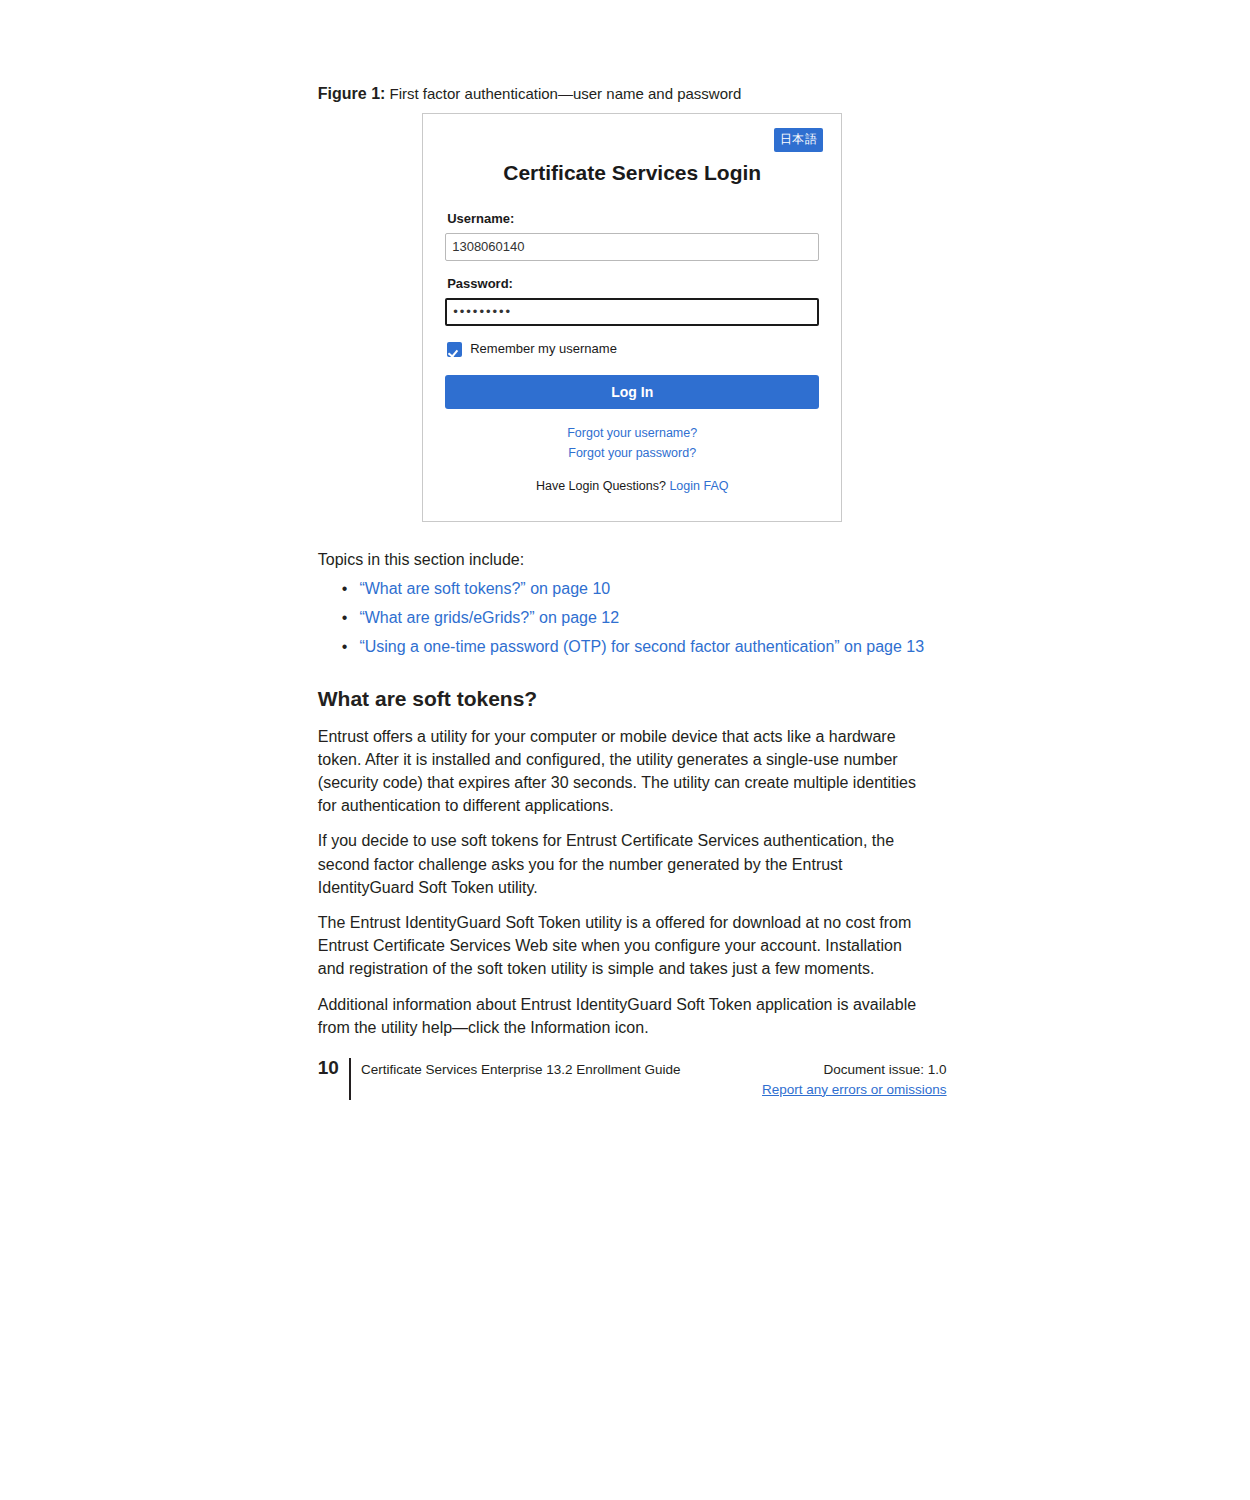Figure 1: First factor authentication—user name and password
日本語
Certificate Services Login
Username:
1308060140
Password:
•••••••••
Remember my username
Log In
Forgot your username?
Forgot your password?
Have Login Questions? Login FAQ
Topics in this section include:
“What are soft tokens?” on page 10
“What are grids/eGrids?” on page 12
“Using a one-time password (OTP) for second factor authentication” on page 13
What are soft tokens?
Entrust offers a utility for your computer or mobile device that acts like a hardware token. After it is installed and configured, the utility generates a single-use number (security code) that expires after 30 seconds. The utility can create multiple identities for authentication to different applications.
If you decide to use soft tokens for Entrust Certificate Services authentication, the second factor challenge asks you for the number generated by the Entrust IdentityGuard Soft Token utility.
The Entrust IdentityGuard Soft Token utility is a offered for download at no cost from Entrust Certificate Services Web site when you configure your account. Installation and registration of the soft token utility is simple and takes just a few moments.
Additional information about Entrust IdentityGuard Soft Token application is available from the utility help—click the Information icon.
10 Certificate Services Enterprise 13.2 Enrollment Guide Document issue: 1.0
Report any errors or omissions